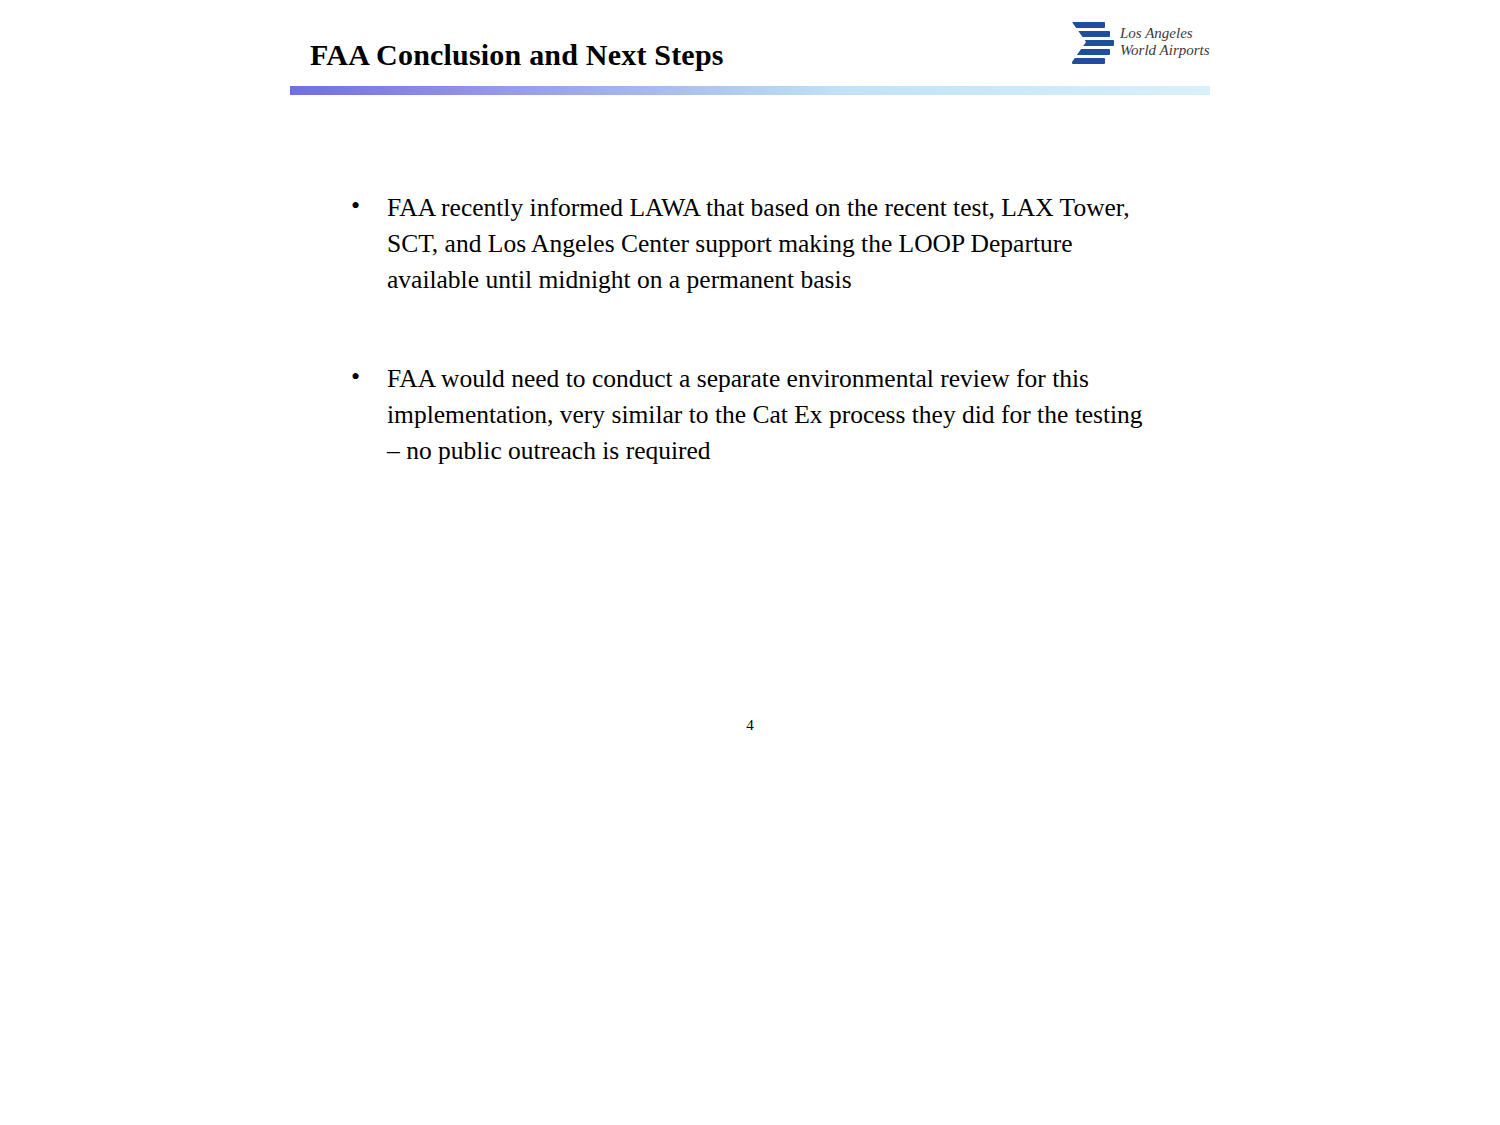Los Angeles
World Airports
FAA Conclusion and Next Steps
FAA recently informed LAWA that based on the recent test, LAX Tower, SCT, and Los Angeles Center support making the LOOP Departure available until midnight on a permanent basis
FAA would need to conduct a separate environmental review for this implementation, very similar to the Cat Ex process they did for the testing – no public outreach is required
4